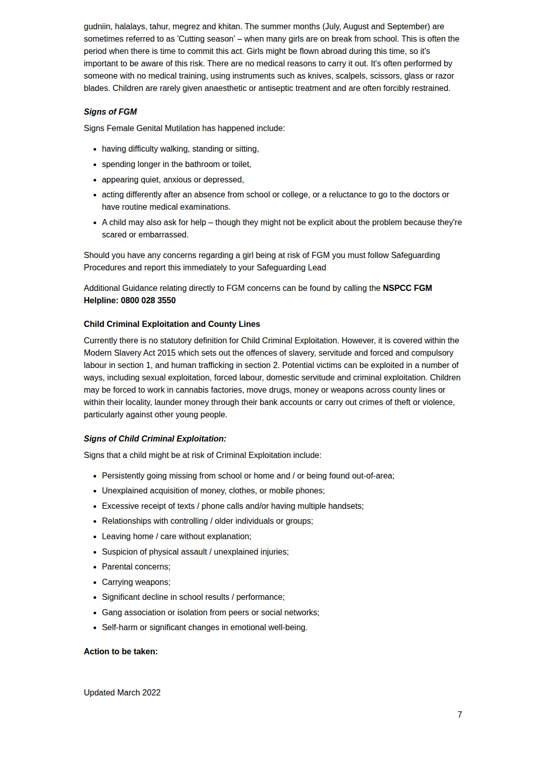gudniin, halalays, tahur, megrez and khitan. The summer months (July, August and September) are sometimes referred to as 'Cutting season' – when many girls are on break from school. This is often the period when there is time to commit this act. Girls might be flown abroad during this time, so it's important to be aware of this risk. There are no medical reasons to carry it out. It's often performed by someone with no medical training, using instruments such as knives, scalpels, scissors, glass or razor blades. Children are rarely given anaesthetic or antiseptic treatment and are often forcibly restrained.
Signs of FGM
Signs Female Genital Mutilation has happened include:
having difficulty walking, standing or sitting,
spending longer in the bathroom or toilet,
appearing quiet, anxious or depressed,
acting differently after an absence from school or college, or a reluctance to go to the doctors or have routine medical examinations.
A child may also ask for help – though they might not be explicit about the problem because they're scared or embarrassed.
Should you have any concerns regarding a girl being at risk of FGM you must follow Safeguarding Procedures and report this immediately to your Safeguarding Lead
Additional Guidance relating directly to FGM concerns can be found by calling the NSPCC FGM Helpline: 0800 028 3550
Child Criminal Exploitation and County Lines
Currently there is no statutory definition for Child Criminal Exploitation. However, it is covered within the Modern Slavery Act 2015 which sets out the offences of slavery, servitude and forced and compulsory labour in section 1, and human trafficking in section 2. Potential victims can be exploited in a number of ways, including sexual exploitation, forced labour, domestic servitude and criminal exploitation. Children may be forced to work in cannabis factories, move drugs, money or weapons across county lines or within their locality, launder money through their bank accounts or carry out crimes of theft or violence, particularly against other young people.
Signs of Child Criminal Exploitation:
Signs that a child might be at risk of Criminal Exploitation include:
Persistently going missing from school or home and / or being found out-of-area;
Unexplained acquisition of money, clothes, or mobile phones;
Excessive receipt of texts / phone calls and/or having multiple handsets;
Relationships with controlling / older individuals or groups;
Leaving home / care without explanation;
Suspicion of physical assault / unexplained injuries;
Parental concerns;
Carrying weapons;
Significant decline in school results / performance;
Gang association or isolation from peers or social networks;
Self-harm or significant changes in emotional well-being.
Action to be taken:
Updated March 2022
7